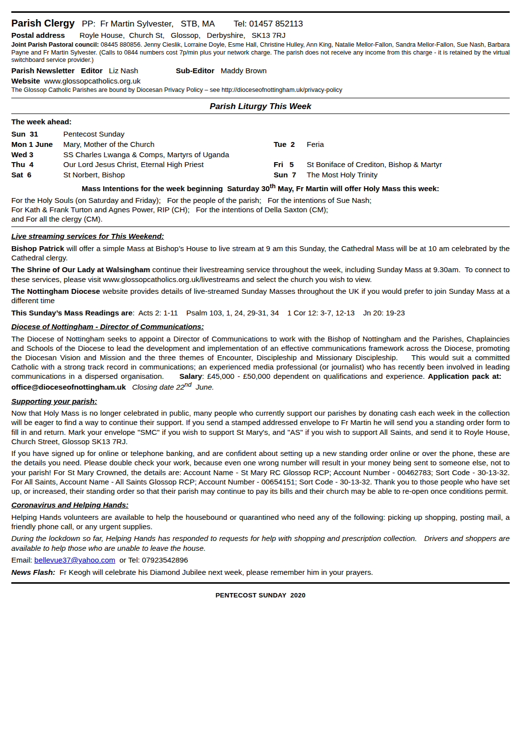Parish Clergy PP: Fr Martin Sylvester, STB, MA Tel: 01457 852113
Postal address Royle House, Church St, Glossop, Derbyshire, SK13 7RJ
Joint Parish Pastoral council: 08445 880856. Jenny Cieslik, Lorraine Doyle, Esme Hall, Christine Hulley, Ann King, Natalie Mellor-Fallon, Sandra Mellor-Fallon, Sue Nash, Barbara Payne and Fr Martin Sylvester. (Calls to 0844 numbers cost 7p/min plus your network charge. The parish does not receive any income from this charge - it is retained by the virtual switchboard service provider.)
Parish Newsletter Editor Liz Nash Sub-Editor Maddy Brown
Website www.glossopcatholics.org.uk
The Glossop Catholic Parishes are bound by Diocesan Privacy Policy – see http://dioceseofnottingham.uk/privacy-policy
Parish Liturgy This Week
The week ahead:
| Sun 31 | Pentecost Sunday | | |
| Mon 1 June | Mary, Mother of the Church | Tue 2 | Feria |
| Wed 3 | SS Charles Lwanga & Comps, Martyrs of Uganda |
| Thu 4 | Our Lord Jesus Christ, Eternal High Priest | Fri 5 | St Boniface of Crediton, Bishop & Martyr |
| Sat 6 | St Norbert, Bishop | Sun 7 | The Most Holy Trinity |
Mass Intentions for the week beginning Saturday 30th May, Fr Martin will offer Holy Mass this week:
For the Holy Souls (on Saturday and Friday); For the people of the parish; For the intentions of Sue Nash;
For Kath & Frank Turton and Agnes Power, RIP (CH); For the intentions of Della Saxton (CM);
and For all the clergy (CM).
Live streaming services for This Weekend:
Bishop Patrick will offer a simple Mass at Bishop’s House to live stream at 9 am this Sunday, the Cathedral Mass will be at 10 am celebrated by the Cathedral clergy.
The Shrine of Our Lady at Walsingham continue their livestreaming service throughout the week, including Sunday Mass at 9.30am. To connect to these services, please visit www.glossopcatholics.org.uk/livestreams and select the church you wish to view.
The Nottingham Diocese website provides details of live-streamed Sunday Masses throughout the UK if you would prefer to join Sunday Mass at a different time
This Sunday’s Mass Readings are: Acts 2: 1-11 Psalm 103, 1, 24, 29-31, 34 1 Cor 12: 3-7, 12-13 Jn 20: 19-23
Diocese of Nottingham - Director of Communications:
The Diocese of Nottingham seeks to appoint a Director of Communications to work with the Bishop of Nottingham and the Parishes, Chaplaincies and Schools of the Diocese to lead the development and implementation of an effective communications framework across the Diocese, promoting the Diocesan Vision and Mission and the three themes of Encounter, Discipleship and Missionary Discipleship. This would suit a committed Catholic with a strong track record in communications; an experienced media professional (or journalist) who has recently been involved in leading communications in a dispersed organisation. Salary: £45,000 - £50,000 dependent on qualifications and experience. Application pack at: office@dioceseofnottingham.uk Closing date 22nd June.
Supporting your parish:
Now that Holy Mass is no longer celebrated in public, many people who currently support our parishes by donating cash each week in the collection will be eager to find a way to continue their support. If you send a stamped addressed envelope to Fr Martin he will send you a standing order form to fill in and return. Mark your envelope "SMC" if you wish to support St Mary's, and "AS" if you wish to support All Saints, and send it to Royle House, Church Street, Glossop SK13 7RJ.
If you have signed up for online or telephone banking, and are confident about setting up a new standing order online or over the phone, these are the details you need. Please double check your work, because even one wrong number will result in your money being sent to someone else, not to your parish! For St Mary Crowned, the details are: Account Name - St Mary RC Glossop RCP; Account Number - 00462783; Sort Code - 30-13-32. For All Saints, Account Name - All Saints Glossop RCP; Account Number - 00654151; Sort Code - 30-13-32. Thank you to those people who have set up, or increased, their standing order so that their parish may continue to pay its bills and their church may be able to re-open once conditions permit.
Coronavirus and Helping Hands:
Helping Hands volunteers are available to help the housebound or quarantined who need any of the following: picking up shopping, posting mail, a friendly phone call, or any urgent supplies.
During the lockdown so far, Helping Hands has responded to requests for help with shopping and prescription collection. Drivers and shoppers are available to help those who are unable to leave the house.
Email: bellevue37@yahoo.com or Tel: 07923542896
News Flash: Fr Keogh will celebrate his Diamond Jubilee next week, please remember him in your prayers.
PENTECOST SUNDAY 2020